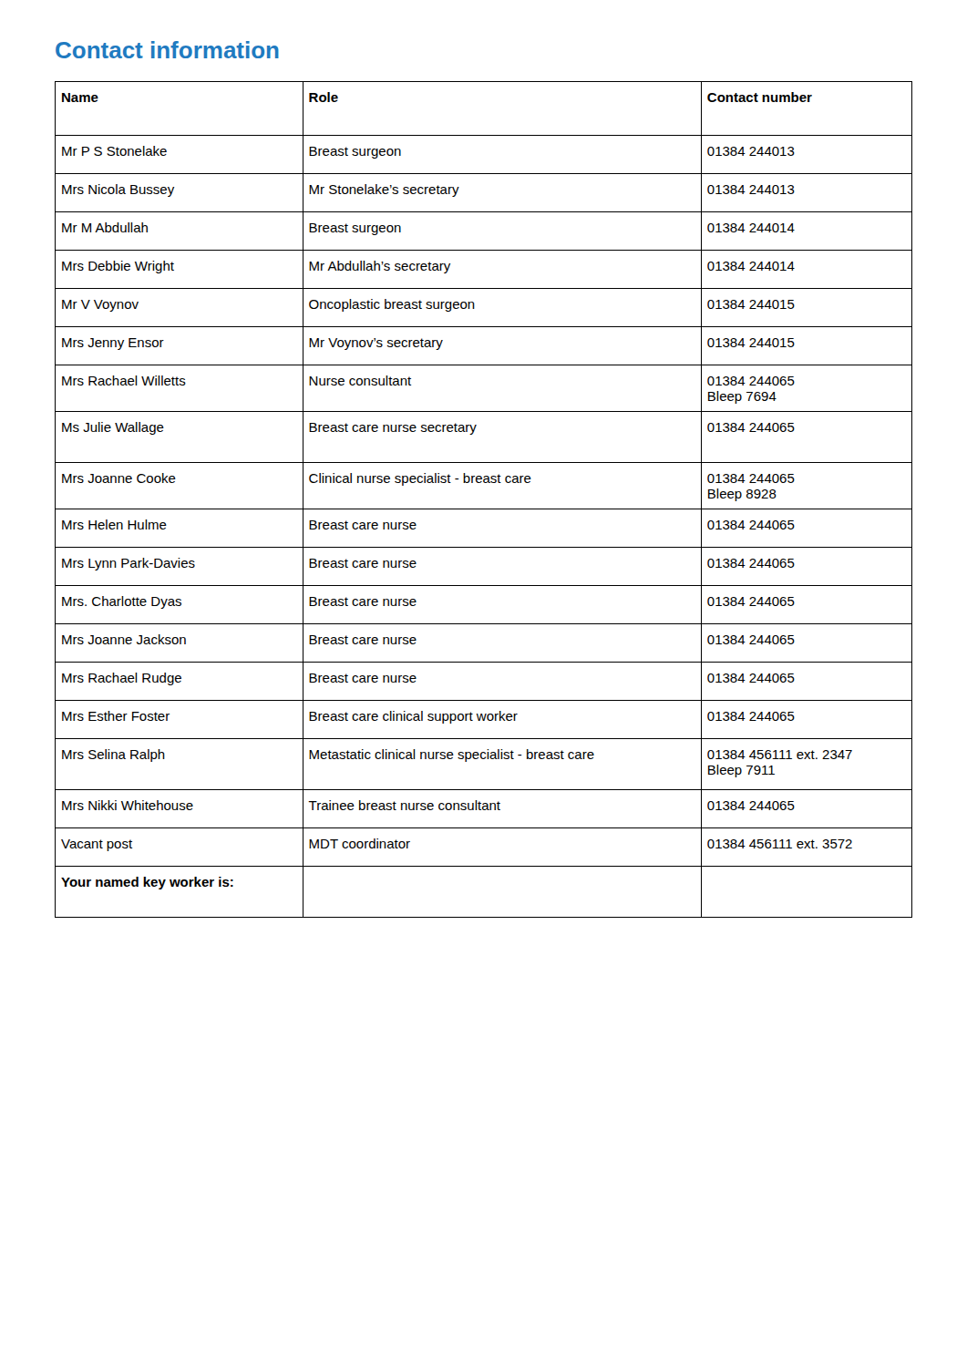Contact information
| Name | Role | Contact number |
| --- | --- | --- |
| Mr P S Stonelake | Breast surgeon | 01384 244013 |
| Mrs Nicola Bussey | Mr Stonelake’s secretary | 01384 244013 |
| Mr M Abdullah | Breast surgeon | 01384 244014 |
| Mrs Debbie Wright | Mr Abdullah’s secretary | 01384 244014 |
| Mr V Voynov | Oncoplastic breast surgeon | 01384 244015 |
| Mrs Jenny Ensor | Mr Voynov’s secretary | 01384 244015 |
| Mrs Rachael Willetts | Nurse consultant | 01384 244065 Bleep 7694 |
| Ms Julie Wallage | Breast care nurse secretary | 01384 244065 |
| Mrs Joanne Cooke | Clinical nurse specialist - breast care | 01384 244065 Bleep 8928 |
| Mrs Helen Hulme | Breast care nurse | 01384 244065 |
| Mrs Lynn Park-Davies | Breast care nurse | 01384 244065 |
| Mrs. Charlotte Dyas | Breast care nurse | 01384 244065 |
| Mrs Joanne Jackson | Breast care nurse | 01384 244065 |
| Mrs Rachael Rudge | Breast care nurse | 01384 244065 |
| Mrs Esther Foster | Breast care clinical support worker | 01384 244065 |
| Mrs Selina Ralph | Metastatic clinical nurse specialist - breast care | 01384 456111 ext. 2347 Bleep 7911 |
| Mrs Nikki Whitehouse | Trainee breast nurse consultant | 01384 244065 |
| Vacant post | MDT coordinator | 01384 456111 ext. 3572 |
| Your named key worker is: | | |